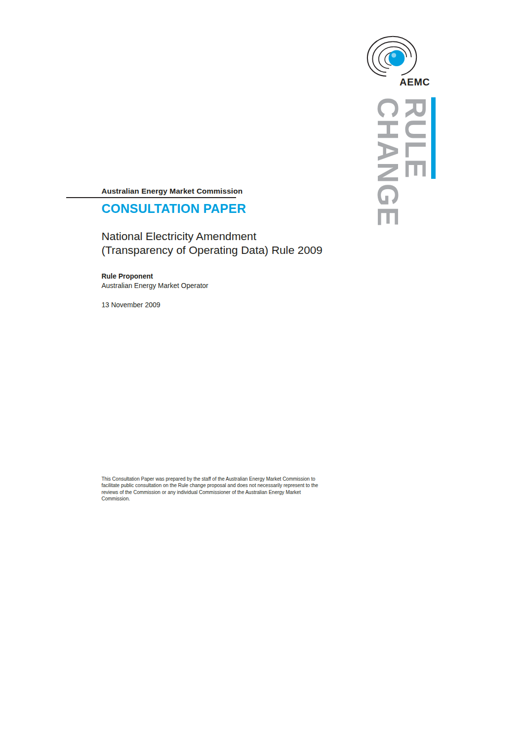AEMC
RULE
CHANGE
Australian Energy Market Commission
CONSULTATION PAPER
National Electricity Amendment
(Transparency of Operating Data) Rule 2009
Rule Proponent
Australian Energy Market Operator
13 November 2009
This Consultation Paper was prepared by the staff of the Australian Energy Market Commission to facilitate public consultation on the Rule change proposal and does not necessarily represent to the reviews of the Commission or any individual Commissioner of the Australian Energy Market Commission.